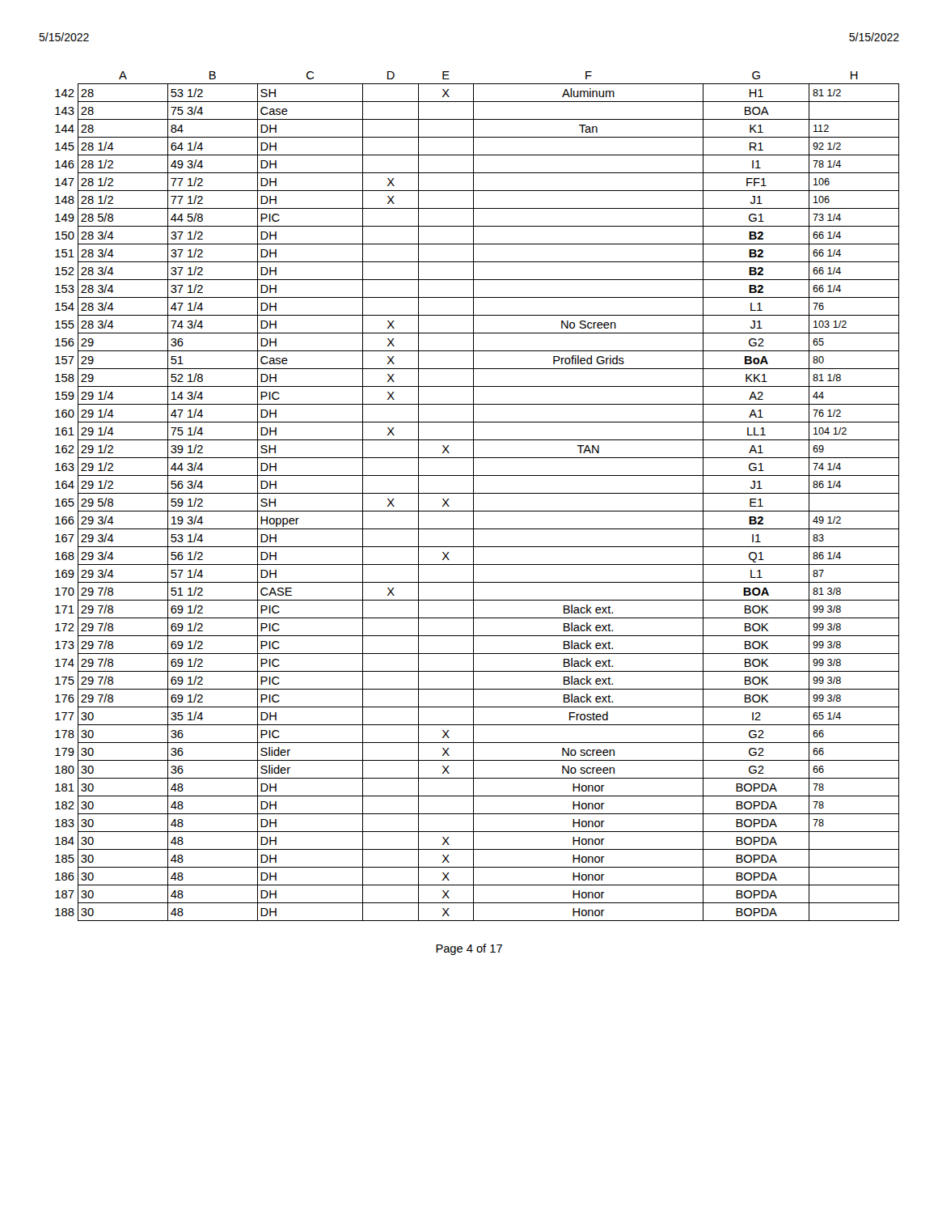5/15/2022 5/15/2022
| | A | B | C | D | E | F | G | H |
| --- | --- | --- | --- | --- | --- | --- | --- | --- |
| 142 | 28 | 53 1/2 | SH | | X | Aluminum | H1 | 81 1/2 |
| 143 | 28 | 75 3/4 | Case | | | | BOA | |
| 144 | 28 | 84 | DH | | | Tan | K1 | 112 |
| 145 | 28 1/4 | 64 1/4 | DH | | | | R1 | 92 1/2 |
| 146 | 28 1/2 | 49 3/4 | DH | | | | I1 | 78 1/4 |
| 147 | 28 1/2 | 77 1/2 | DH | X | | | FF1 | 106 |
| 148 | 28 1/2 | 77 1/2 | DH | X | | | J1 | 106 |
| 149 | 28 5/8 | 44 5/8 | PIC | | | | G1 | 73 1/4 |
| 150 | 28 3/4 | 37 1/2 | DH | | | | B2 | 66 1/4 |
| 151 | 28 3/4 | 37 1/2 | DH | | | | B2 | 66 1/4 |
| 152 | 28 3/4 | 37 1/2 | DH | | | | B2 | 66 1/4 |
| 153 | 28 3/4 | 37 1/2 | DH | | | | B2 | 66 1/4 |
| 154 | 28 3/4 | 47 1/4 | DH | | | | L1 | 76 |
| 155 | 28 3/4 | 74 3/4 | DH | X | | No Screen | J1 | 103 1/2 |
| 156 | 29 | 36 | DH | X | | | G2 | 65 |
| 157 | 29 | 51 | Case | X | | Profiled Grids | BoA | 80 |
| 158 | 29 | 52 1/8 | DH | X | | | KK1 | 81 1/8 |
| 159 | 29 1/4 | 14 3/4 | PIC | X | | | A2 | 44 |
| 160 | 29 1/4 | 47 1/4 | DH | | | | A1 | 76 1/2 |
| 161 | 29 1/4 | 75 1/4 | DH | X | | | LL1 | 104 1/2 |
| 162 | 29 1/2 | 39 1/2 | SH | | X | TAN | A1 | 69 |
| 163 | 29 1/2 | 44 3/4 | DH | | | | G1 | 74 1/4 |
| 164 | 29 1/2 | 56 3/4 | DH | | | | J1 | 86 1/4 |
| 165 | 29 5/8 | 59 1/2 | SH | X | X | | E1 | |
| 166 | 29 3/4 | 19 3/4 | Hopper | | | | B2 | 49 1/2 |
| 167 | 29 3/4 | 53 1/4 | DH | | | | I1 | 83 |
| 168 | 29 3/4 | 56 1/2 | DH | | X | | Q1 | 86 1/4 |
| 169 | 29 3/4 | 57 1/4 | DH | | | | L1 | 87 |
| 170 | 29 7/8 | 51 1/2 | CASE | X | | | BOA | 81 3/8 |
| 171 | 29 7/8 | 69 1/2 | PIC | | | Black ext. | BOK | 99 3/8 |
| 172 | 29 7/8 | 69 1/2 | PIC | | | Black ext. | BOK | 99 3/8 |
| 173 | 29 7/8 | 69 1/2 | PIC | | | Black ext. | BOK | 99 3/8 |
| 174 | 29 7/8 | 69 1/2 | PIC | | | Black ext. | BOK | 99 3/8 |
| 175 | 29 7/8 | 69 1/2 | PIC | | | Black ext. | BOK | 99 3/8 |
| 176 | 29 7/8 | 69 1/2 | PIC | | | Black ext. | BOK | 99 3/8 |
| 177 | 30 | 35 1/4 | DH | | | Frosted | I2 | 65 1/4 |
| 178 | 30 | 36 | PIC | | X | | G2 | 66 |
| 179 | 30 | 36 | Slider | | X | No screen | G2 | 66 |
| 180 | 30 | 36 | Slider | | X | No screen | G2 | 66 |
| 181 | 30 | 48 | DH | | | Honor | BOPDA | 78 |
| 182 | 30 | 48 | DH | | | Honor | BOPDA | 78 |
| 183 | 30 | 48 | DH | | | Honor | BOPDA | 78 |
| 184 | 30 | 48 | DH | | X | Honor | BOPDA | |
| 185 | 30 | 48 | DH | | X | Honor | BOPDA | |
| 186 | 30 | 48 | DH | | X | Honor | BOPDA | |
| 187 | 30 | 48 | DH | | X | Honor | BOPDA | |
| 188 | 30 | 48 | DH | | X | Honor | BOPDA | |
Page 4 of 17